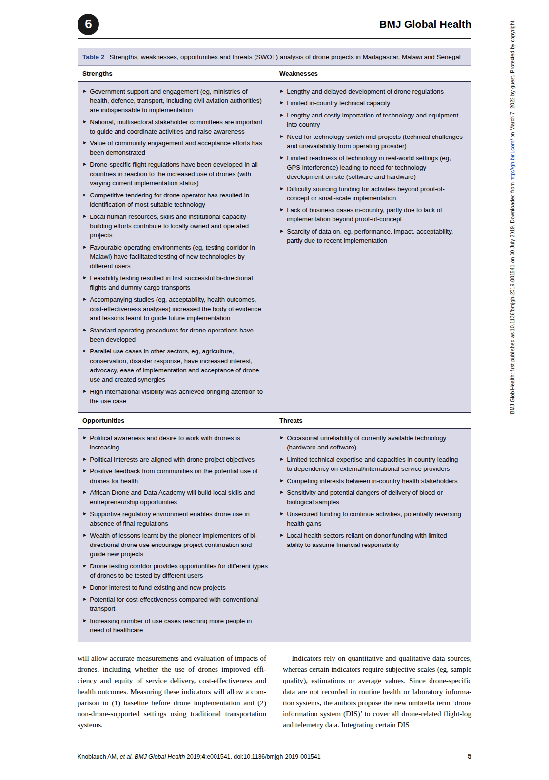BMJ Glob Health: first published as 10.1136/bmjgh-2019-001541 on 30 July 2019. Downloaded from http://gh.bmj.com/ on March 7, 2022 by guest. Protected by copyright.
6
BMJ Global Health
Table 2 Strengths, weaknesses, opportunities and threats (SWOT) analysis of drone projects in Madagascar, Malawi and Senegal
| Strengths | Weaknesses |
| --- | --- |
| Government support and engagement (eg, ministries of health, defence, transport, including civil aviation authorities) are indispensable to implementation National, multisectoral stakeholder committees are important to guide and coordinate activities and raise awareness Value of community engagement and acceptance efforts has been demonstrated Drone-specific flight regulations have been developed in all countries in reaction to the increased use of drones (with varying current implementation status) Competitive tendering for drone operator has resulted in identification of most suitable technology Local human resources, skills and institutional capacity-building efforts contribute to locally owned and operated projects Favourable operating environments (eg, testing corridor in Malawi) have facilitated testing of new technologies by different users Feasibility testing resulted in first successful bi-directional flights and dummy cargo transports Accompanying studies (eg, acceptability, health outcomes, cost-effectiveness analyses) increased the body of evidence and lessons learnt to guide future implementation Standard operating procedures for drone operations have been developed Parallel use cases in other sectors, eg, agriculture, conservation, disaster response, have increased interest, advocacy, ease of implementation and acceptance of drone use and created synergies High international visibility was achieved bringing attention to the use case | Lengthy and delayed development of drone regulations Limited in-country technical capacity Lengthy and costly importation of technology and equipment into country Need for technology switch mid-projects (technical challenges and unavailability from operating provider) Limited readiness of technology in real-world settings (eg, GPS interference) leading to need for technology development on site (software and hardware) Difficulty sourcing funding for activities beyond proof-of-concept or small-scale implementation Lack of business cases in-country, partly due to lack of implementation beyond proof-of-concept Scarcity of data on, eg, performance, impact, acceptability, partly due to recent implementation |
| Opportunities | Threats |
| Political awareness and desire to work with drones is increasing Political interests are aligned with drone project objectives Positive feedback from communities on the potential use of drones for health African Drone and Data Academy will build local skills and entrepreneurship opportunities Supportive regulatory environment enables drone use in absence of final regulations Wealth of lessons learnt by the pioneer implementers of bi-directional drone use encourage project continuation and guide new projects Drone testing corridor provides opportunities for different types of drones to be tested by different users Donor interest to fund existing and new projects Potential for cost-effectiveness compared with conventional transport Increasing number of use cases reaching more people in need of healthcare | Occasional unreliability of currently available technology (hardware and software) Limited technical expertise and capacities in-country leading to dependency on external/international service providers Competing interests between in-country health stakeholders Sensitivity and potential dangers of delivery of blood or biological samples Unsecured funding to continue activities, potentially reversing health gains Local health sectors reliant on donor funding with limited ability to assume financial responsibility |
will allow accurate measurements and evaluation of impacts of drones, including whether the use of drones improved efficiency and equity of service delivery, cost-effectiveness and health outcomes. Measuring these indicators will allow a comparison to (1) baseline before drone implementation and (2) non-drone-supported settings using traditional transportation systems.
Indicators rely on quantitative and qualitative data sources, whereas certain indicators require subjective scales (eg, sample quality), estimations or average values. Since drone-specific data are not recorded in routine health or laboratory information systems, the authors propose the new umbrella term ‘drone information system (DIS)’ to cover all drone-related flight-log and telemetry data. Integrating certain DIS
Knoblauch AM, et al. BMJ Global Health 2019;4:e001541. doi:10.1136/bmjgh-2019-001541
5